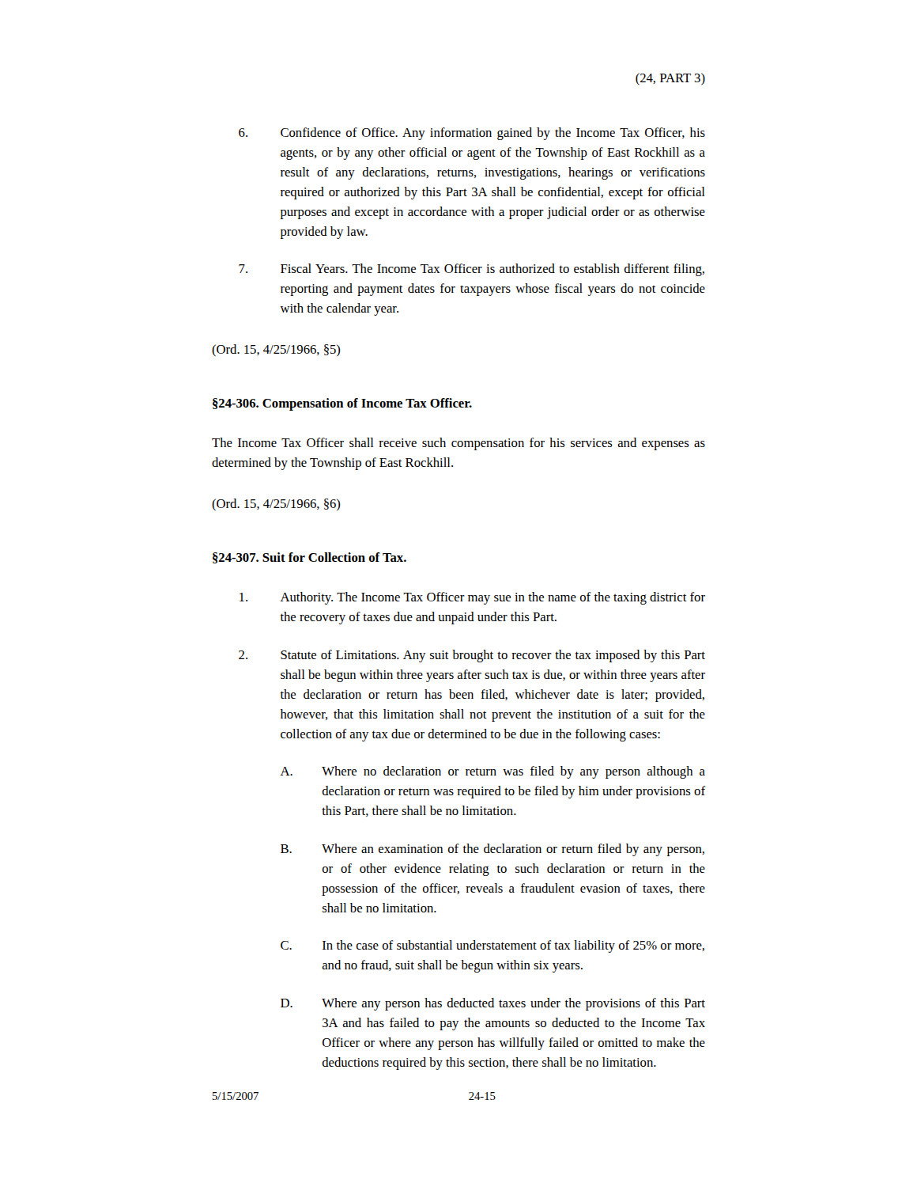(24, PART 3)
6.
Confidence of Office. Any information gained by the Income Tax Officer, his agents, or by any other official or agent of the Township of East Rockhill as a result of any declarations, returns, investigations, hearings or verifications required or authorized by this Part 3A shall be confidential, except for official purposes and except in accordance with a proper judicial order or as otherwise provided by law.
7.
Fiscal Years. The Income Tax Officer is authorized to establish different filing, reporting and payment dates for taxpayers whose fiscal years do not coincide with the calendar year.
(Ord. 15, 4/25/1966, §5)
§24-306. Compensation of Income Tax Officer.
The Income Tax Officer shall receive such compensation for his services and expenses as determined by the Township of East Rockhill.
(Ord. 15, 4/25/1966, §6)
§24-307. Suit for Collection of Tax.
1.
Authority. The Income Tax Officer may sue in the name of the taxing district for the recovery of taxes due and unpaid under this Part.
2.
Statute of Limitations. Any suit brought to recover the tax imposed by this Part shall be begun within three years after such tax is due, or within three years after the declaration or return has been filed, whichever date is later; provided, however, that this limitation shall not prevent the institution of a suit for the collection of any tax due or determined to be due in the following cases:
A.
Where no declaration or return was filed by any person although a declaration or return was required to be filed by him under provisions of this Part, there shall be no limitation.
B.
Where an examination of the declaration or return filed by any person, or of other evidence relating to such declaration or return in the possession of the officer, reveals a fraudulent evasion of taxes, there shall be no limitation.
C.
In the case of substantial understatement of tax liability of 25% or more, and no fraud, suit shall be begun within six years.
D.
Where any person has deducted taxes under the provisions of this Part 3A and has failed to pay the amounts so deducted to the Income Tax Officer or where any person has willfully failed or omitted to make the deductions required by this section, there shall be no limitation.
5/15/2007
24-15